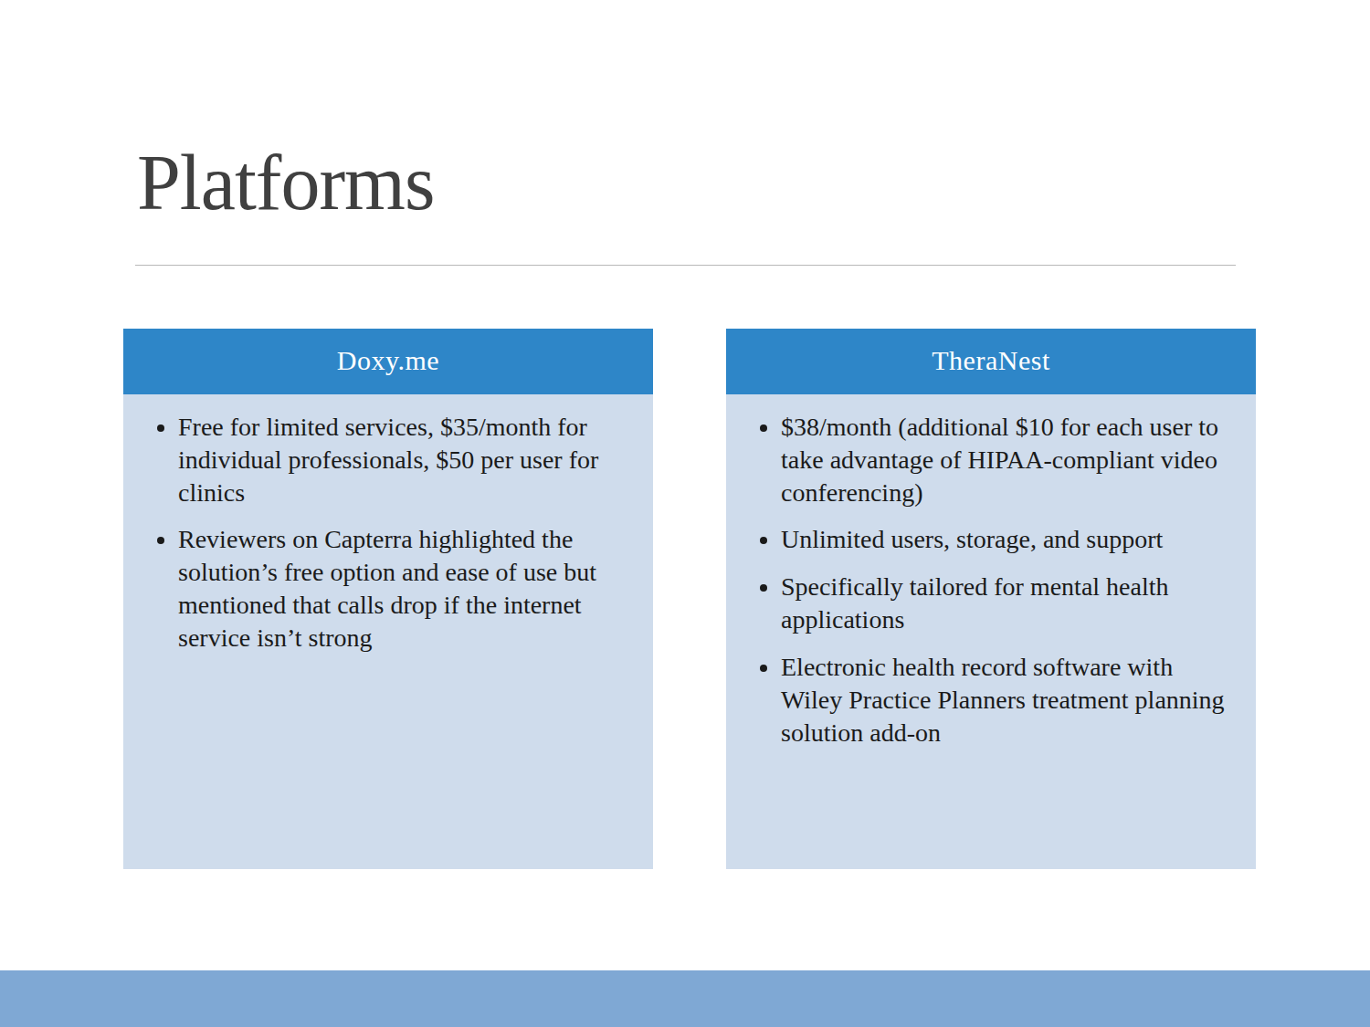Platforms
Doxy.me
Free for limited services, $35/month for individual professionals, $50 per user for clinics
Reviewers on Capterra highlighted the solution’s free option and ease of use but mentioned that calls drop if the internet service isn’t strong
TheraNest
$38/month (additional $10 for each user to take advantage of HIPAA-compliant video conferencing)
Unlimited users, storage, and support
Specifically tailored for mental health applications
Electronic health record software with Wiley Practice Planners treatment planning solution add-on